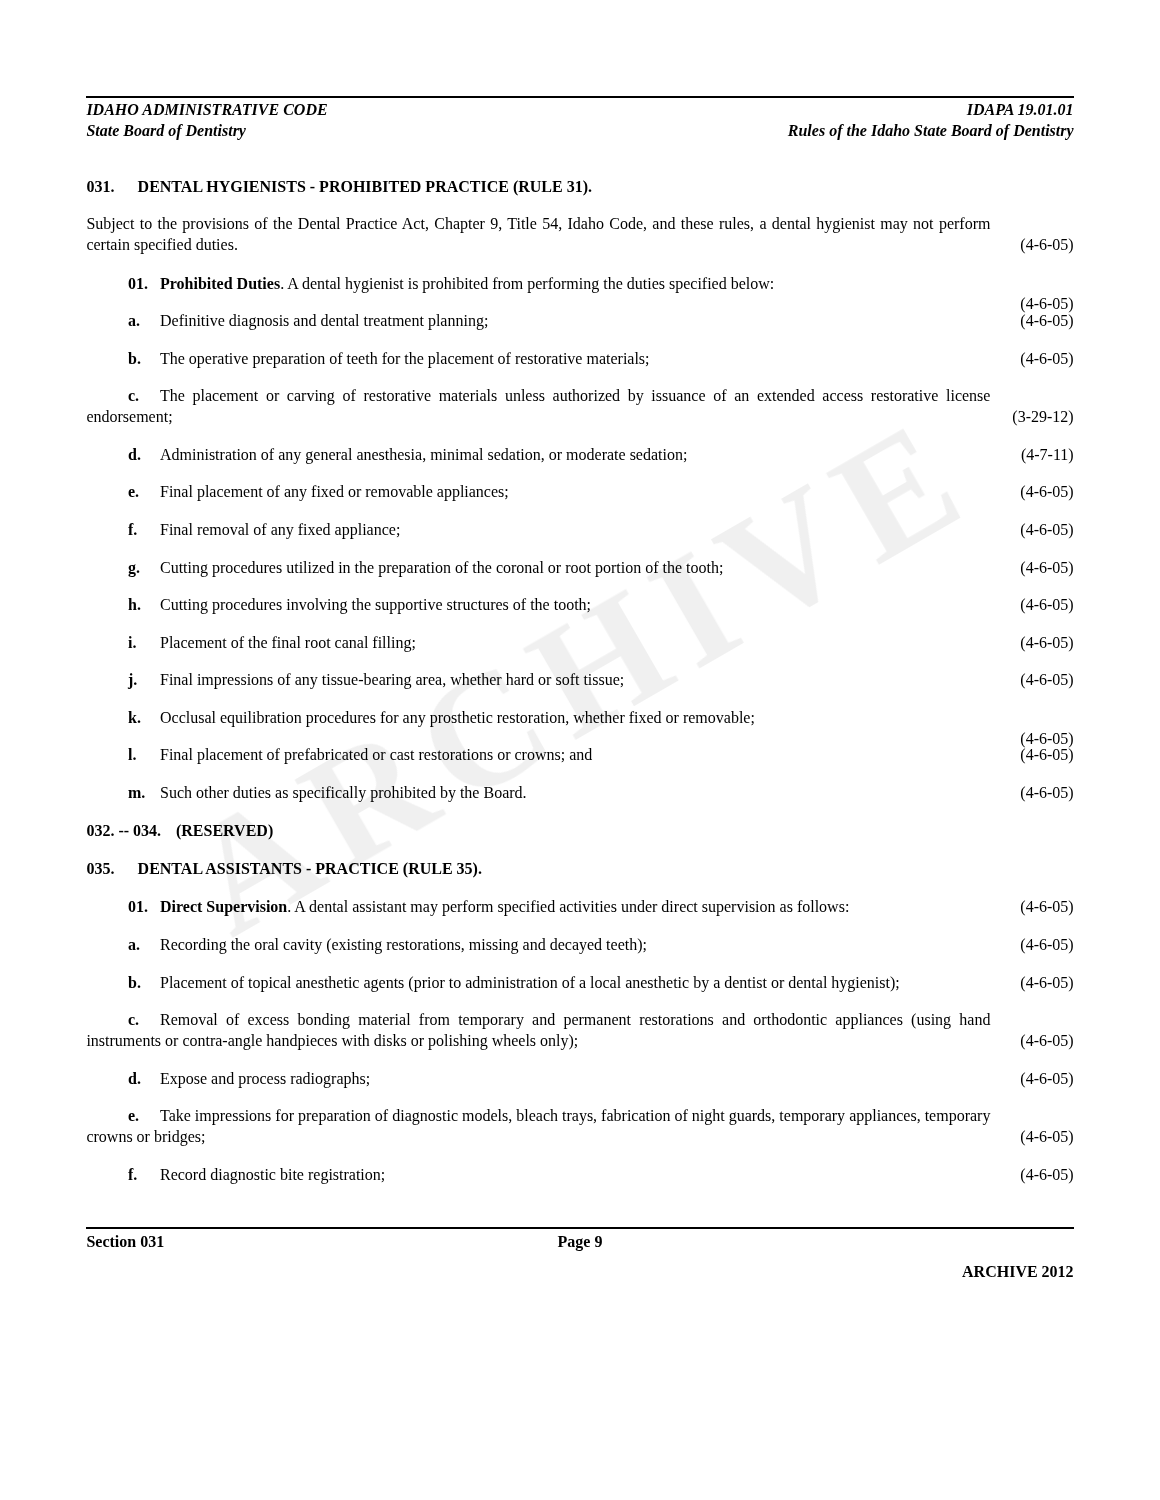ARCHIVE
IDAHO ADMINISTRATIVE CODE State Board of Dentistry
IDAPA 19.01.01 Rules of the Idaho State Board of Dentistry
031. DENTAL HYGIENISTS - PROHIBITED PRACTICE (RULE 31).
Subject to the provisions of the Dental Practice Act, Chapter 9, Title 54, Idaho Code, and these rules, a dental hygienist may not perform certain specified duties. (4-6-05)
01.
Prohibited Duties. A dental hygienist is prohibited from performing the duties specified below: (4-6-05)
a.
Definitive diagnosis and dental treatment planning; (4-6-05)
b.
The operative preparation of teeth for the placement of restorative materials; (4-6-05)
c. The placement or carving of restorative materials unless authorized by issuance of an extended access restorative license endorsement; (3-29-12)
d.
Administration of any general anesthesia, minimal sedation, or moderate sedation; (4-7-11)
e.
Final placement of any fixed or removable appliances; (4-6-05)
f.
Final removal of any fixed appliance; (4-6-05)
g.
Cutting procedures utilized in the preparation of the coronal or root portion of the tooth; (4-6-05)
h.
Cutting procedures involving the supportive structures of the tooth; (4-6-05)
i.
Placement of the final root canal filling; (4-6-05)
j.
Final impressions of any tissue-bearing area, whether hard or soft tissue; (4-6-05)
k.
Occlusal equilibration procedures for any prosthetic restoration, whether fixed or removable; (4-6-05)
l.
Final placement of prefabricated or cast restorations or crowns; and (4-6-05)
m.
Such other duties as specifically prohibited by the Board. (4-6-05)
032. -- 034.(RESERVED)
035. DENTAL ASSISTANTS - PRACTICE (RULE 35).
01. Direct Supervision. A dental assistant may perform specified activities under direct supervision as follows: (4-6-05)
a.
Recording the oral cavity (existing restorations, missing and decayed teeth); (4-6-05)
b. Placement of topical anesthetic agents (prior to administration of a local anesthetic by a dentist or dental hygienist); (4-6-05)
c. Removal of excess bonding material from temporary and permanent restorations and orthodontic appliances (using hand instruments or contra-angle handpieces with disks or polishing wheels only); (4-6-05)
d.
Expose and process radiographs; (4-6-05)
e. Take impressions for preparation of diagnostic models, bleach trays, fabrication of night guards, temporary appliances, temporary crowns or bridges; (4-6-05)
f.
Record diagnostic bite registration; (4-6-05)
Section 031
Page 9
ARCHIVE 2012